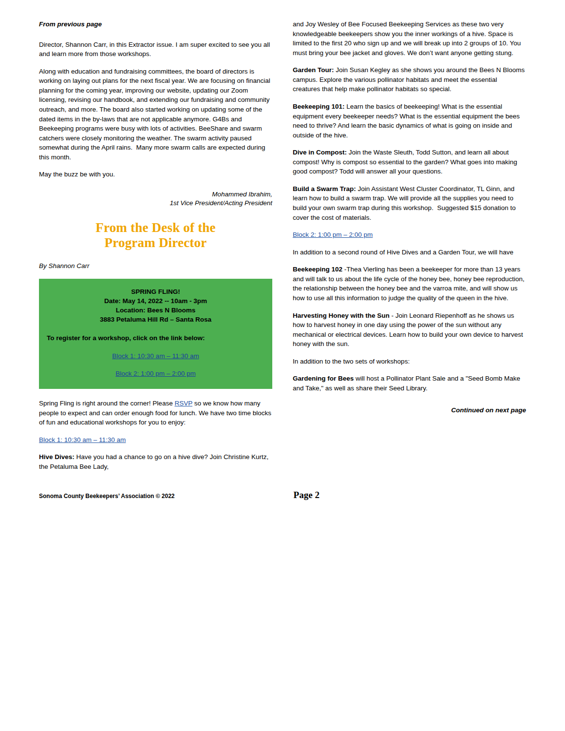From previous page
Director, Shannon Carr, in this Extractor issue. I am super excited to see you all and learn more from those workshops.
Along with education and fundraising committees, the board of directors is working on laying out plans for the next fiscal year. We are focusing on financial planning for the coming year, improving our website, updating our Zoom licensing, revising our handbook, and extending our fundraising and community outreach, and more. The board also started working on updating some of the dated items in the by-laws that are not applicable anymore. G4Bs and Beekeeping programs were busy with lots of activities. BeeShare and swarm catchers were closely monitoring the weather. The swarm activity paused somewhat during the April rains. Many more swarm calls are expected during this month.
May the buzz be with you.
Mohammed Ibrahim,
1st Vice President/Acting President
From the Desk of the
Program Director
By Shannon Carr
SPRING FLING!
Date: May 14, 2022 -- 10am - 3pm
Location: Bees N Blooms
3883 Petaluma Hill Rd – Santa Rosa
To register for a workshop, click on the link below:
Block 1: 10:30 am – 11:30 am
Block 2: 1:00 pm – 2:00 pm
Spring Fling is right around the corner! Please RSVP so we know how many people to expect and can order enough food for lunch. We have two time blocks of fun and educational workshops for you to enjoy:
Block 1: 10:30 am – 11:30 am
Hive Dives: Have you had a chance to go on a hive dive? Join Christine Kurtz, the Petaluma Bee Lady,
and Joy Wesley of Bee Focused Beekeeping Services as these two very knowledgeable beekeepers show you the inner workings of a hive. Space is limited to the first 20 who sign up and we will break up into 2 groups of 10. You must bring your bee jacket and gloves. We don’t want anyone getting stung.
Garden Tour: Join Susan Kegley as she shows you around the Bees N Blooms campus. Explore the various pollinator habitats and meet the essential creatures that help make pollinator habitats so special.
Beekeeping 101: Learn the basics of beekeeping! What is the essential equipment every beekeeper needs? What is the essential equipment the bees need to thrive? And learn the basic dynamics of what is going on inside and outside of the hive.
Dive in Compost: Join the Waste Sleuth, Todd Sutton, and learn all about compost! Why is compost so essential to the garden? What goes into making good compost? Todd will answer all your questions.
Build a Swarm Trap: Join Assistant West Cluster Coordinator, TL Ginn, and learn how to build a swarm trap. We will provide all the supplies you need to build your own swarm trap during this workshop. Suggested $15 donation to cover the cost of materials.
Block 2: 1:00 pm – 2:00 pm
In addition to a second round of Hive Dives and a Garden Tour, we will have
Beekeeping 102 -Thea Vierling has been a beekeeper for more than 13 years and will talk to us about the life cycle of the honey bee, honey bee reproduction, the relationship between the honey bee and the varroa mite, and will show us how to use all this information to judge the quality of the queen in the hive.
Harvesting Honey with the Sun - Join Leonard Riepenhoff as he shows us how to harvest honey in one day using the power of the sun without any mechanical or electrical devices. Learn how to build your own device to harvest honey with the sun.
In addition to the two sets of workshops:
Gardening for Bees will host a Pollinator Plant Sale and a "Seed Bomb Make and Take," as well as share their Seed Library.
Continued on next page
Sonoma County Beekeepers’ Association © 2022
Page 2